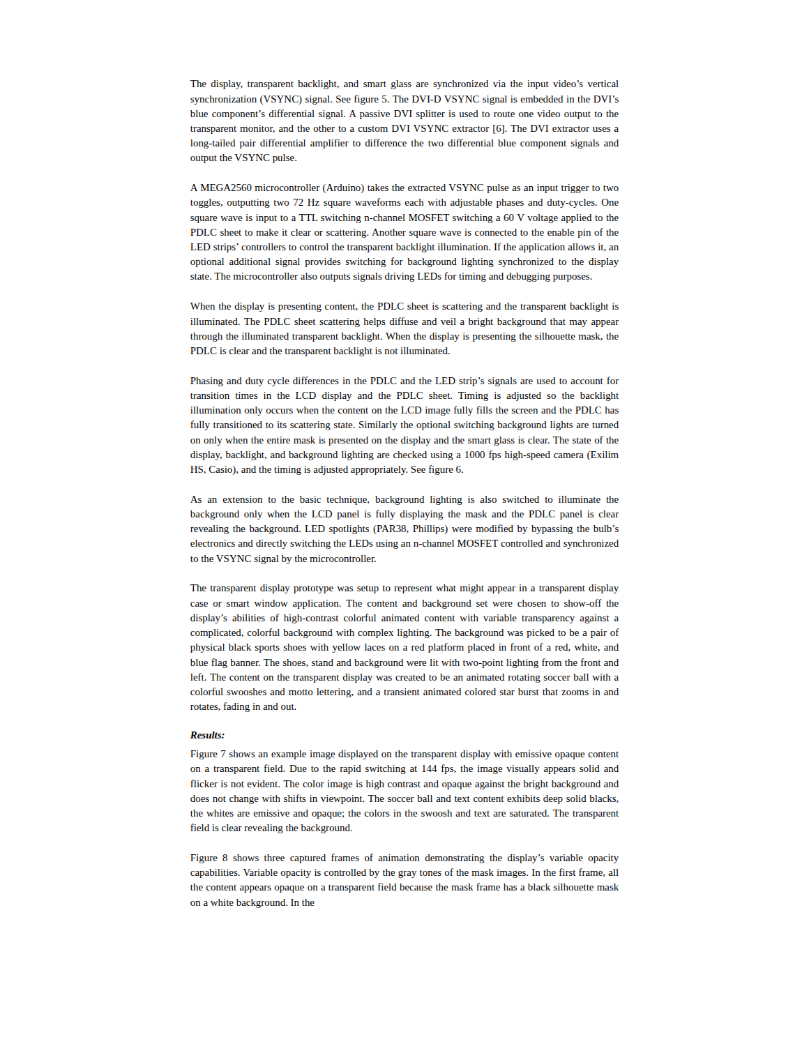The display, transparent backlight, and smart glass are synchronized via the input video’s vertical synchronization (VSYNC) signal. See figure 5. The DVI-D VSYNC signal is embedded in the DVI’s blue component’s differential signal. A passive DVI splitter is used to route one video output to the transparent monitor, and the other to a custom DVI VSYNC extractor [6]. The DVI extractor uses a long-tailed pair differential amplifier to difference the two differential blue component signals and output the VSYNC pulse.
A MEGA2560 microcontroller (Arduino) takes the extracted VSYNC pulse as an input trigger to two toggles, outputting two 72 Hz square waveforms each with adjustable phases and duty-cycles. One square wave is input to a TTL switching n-channel MOSFET switching a 60 V voltage applied to the PDLC sheet to make it clear or scattering. Another square wave is connected to the enable pin of the LED strips’ controllers to control the transparent backlight illumination. If the application allows it, an optional additional signal provides switching for background lighting synchronized to the display state. The microcontroller also outputs signals driving LEDs for timing and debugging purposes.
When the display is presenting content, the PDLC sheet is scattering and the transparent backlight is illuminated. The PDLC sheet scattering helps diffuse and veil a bright background that may appear through the illuminated transparent backlight. When the display is presenting the silhouette mask, the PDLC is clear and the transparent backlight is not illuminated.
Phasing and duty cycle differences in the PDLC and the LED strip’s signals are used to account for transition times in the LCD display and the PDLC sheet. Timing is adjusted so the backlight illumination only occurs when the content on the LCD image fully fills the screen and the PDLC has fully transitioned to its scattering state. Similarly the optional switching background lights are turned on only when the entire mask is presented on the display and the smart glass is clear. The state of the display, backlight, and background lighting are checked using a 1000 fps high-speed camera (Exilim HS, Casio), and the timing is adjusted appropriately. See figure 6.
As an extension to the basic technique, background lighting is also switched to illuminate the background only when the LCD panel is fully displaying the mask and the PDLC panel is clear revealing the background. LED spotlights (PAR38, Phillips) were modified by bypassing the bulb’s electronics and directly switching the LEDs using an n-channel MOSFET controlled and synchronized to the VSYNC signal by the microcontroller.
The transparent display prototype was setup to represent what might appear in a transparent display case or smart window application. The content and background set were chosen to show-off the display’s abilities of high-contrast colorful animated content with variable transparency against a complicated, colorful background with complex lighting. The background was picked to be a pair of physical black sports shoes with yellow laces on a red platform placed in front of a red, white, and blue flag banner. The shoes, stand and background were lit with two-point lighting from the front and left. The content on the transparent display was created to be an animated rotating soccer ball with a colorful swooshes and motto lettering, and a transient animated colored star burst that zooms in and rotates, fading in and out.
Results:
Figure 7 shows an example image displayed on the transparent display with emissive opaque content on a transparent field. Due to the rapid switching at 144 fps, the image visually appears solid and flicker is not evident. The color image is high contrast and opaque against the bright background and does not change with shifts in viewpoint. The soccer ball and text content exhibits deep solid blacks, the whites are emissive and opaque; the colors in the swoosh and text are saturated. The transparent field is clear revealing the background.
Figure 8 shows three captured frames of animation demonstrating the display’s variable opacity capabilities. Variable opacity is controlled by the gray tones of the mask images. In the first frame, all the content appears opaque on a transparent field because the mask frame has a black silhouette mask on a white background. In the